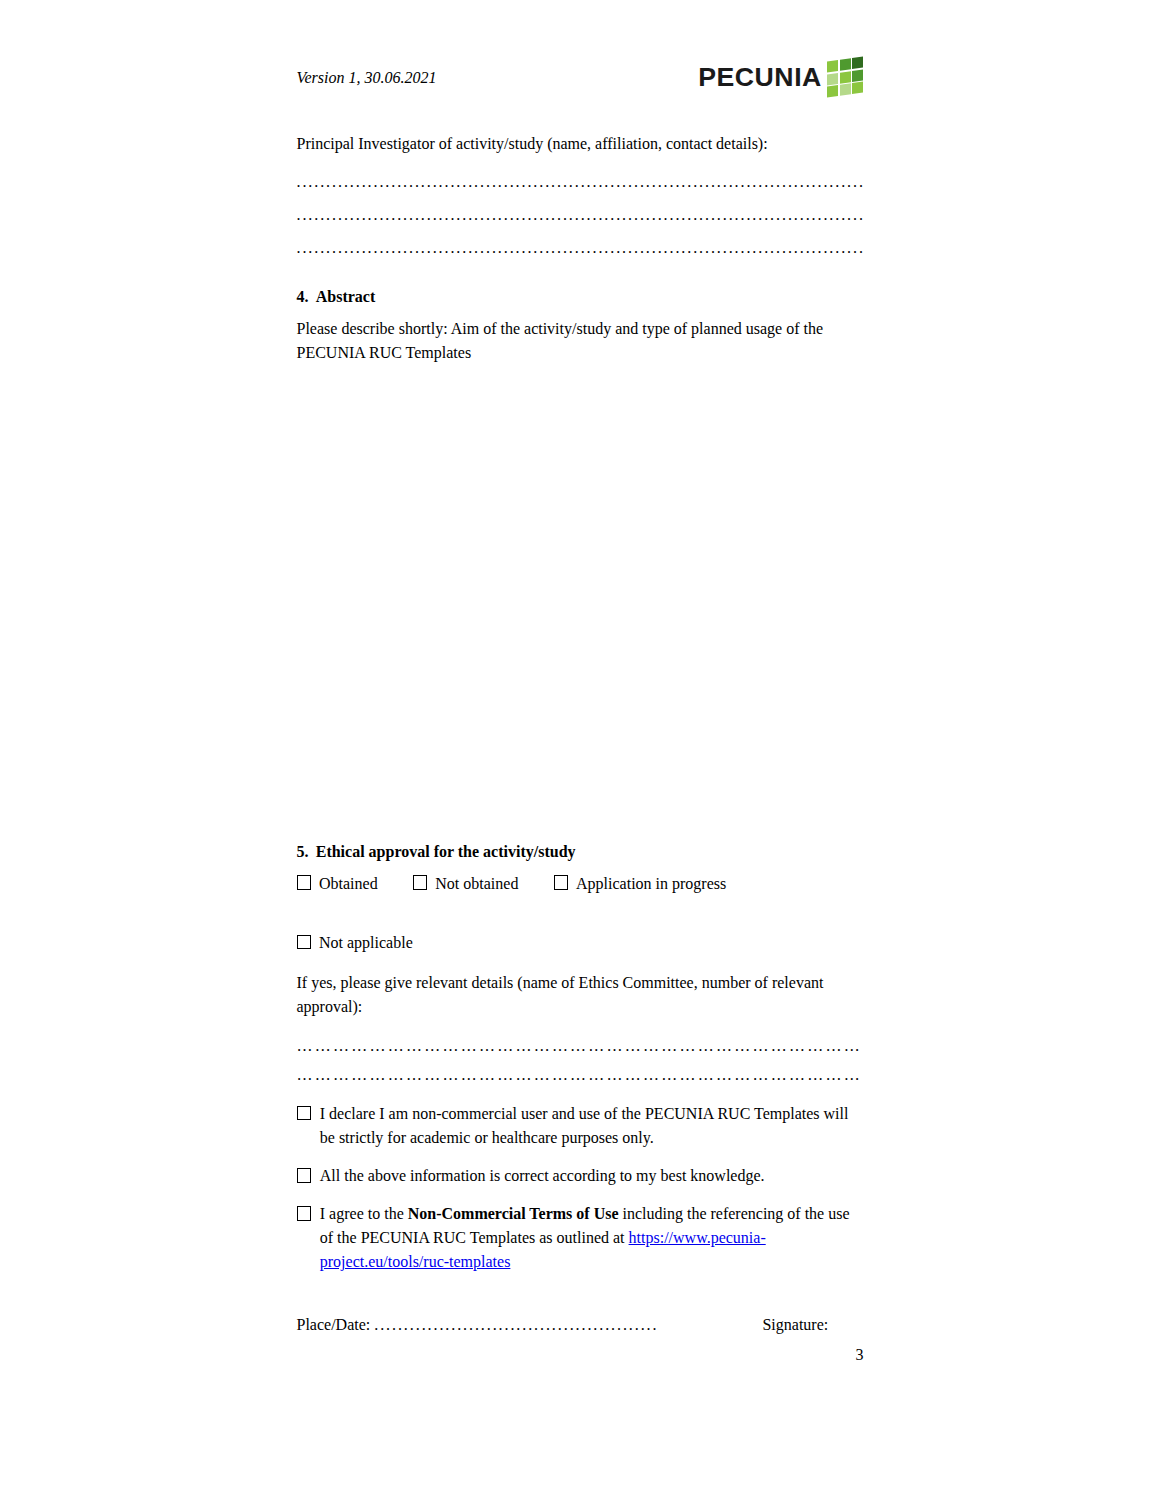Version 1, 30.06.2021
PECUNIA
Principal Investigator of activity/study (name, affiliation, contact details):
...........................................................................................................................................................
...........................................................................................................................................................
...........................................................................................................................................................
4. Abstract
Please describe shortly: Aim of the activity/study and type of planned usage of the PECUNIA RUC Templates
5. Ethical approval for the activity/study
Obtained Not obtained Application in progress Not applicable
If yes, please give relevant details (name of Ethics Committee, number of relevant approval):
…………………………………………………………………………………………………………… ……………………………………………………………………………………………………………
I declare I am non-commercial user and use of the PECUNIA RUC Templates will be strictly for academic or healthcare purposes only.
All the above information is correct according to my best knowledge.
I agree to the Non-Commercial Terms of Use including the referencing of the use of the PECUNIA RUC Templates as outlined at https://www.pecunia-project.eu/tools/ruc-templates
Place/Date: ................................................ Signature:
3